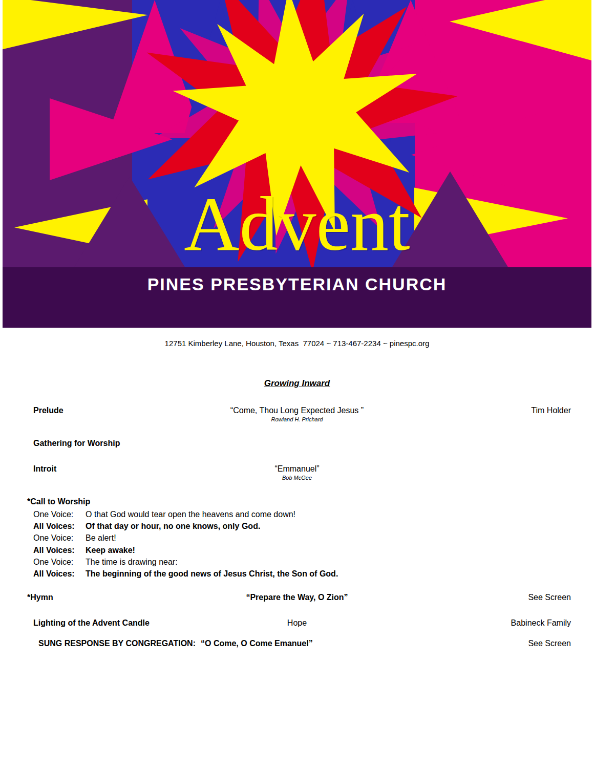Advent
PINES PRESBYTERIAN CHURCH
12751 Kimberley Lane, Houston, Texas 77024 ~ 713-467-2234 ~ pinespc.org
Growing Inward
Prelude
“Come, Thou Long Expected Jesus ” Rowland H. Prichard
Tim Holder
Gathering for Worship
Introit
“Emmanuel” Bob McGee
*Call to Worship
One Voice: O that God would tear open the heavens and come down!
All Voices: Of that day or hour, no one knows, only God.
One Voice: Be alert!
All Voices: Keep awake!
One Voice: The time is drawing near:
All Voices: The beginning of the good news of Jesus Christ, the Son of God.
*Hymn
“Prepare the Way, O Zion”
See Screen
Lighting of the Advent Candle
Hope
Babineck Family
SUNG RESPONSE BY CONGREGATION:
“O Come, O Come Emanuel”
See Screen